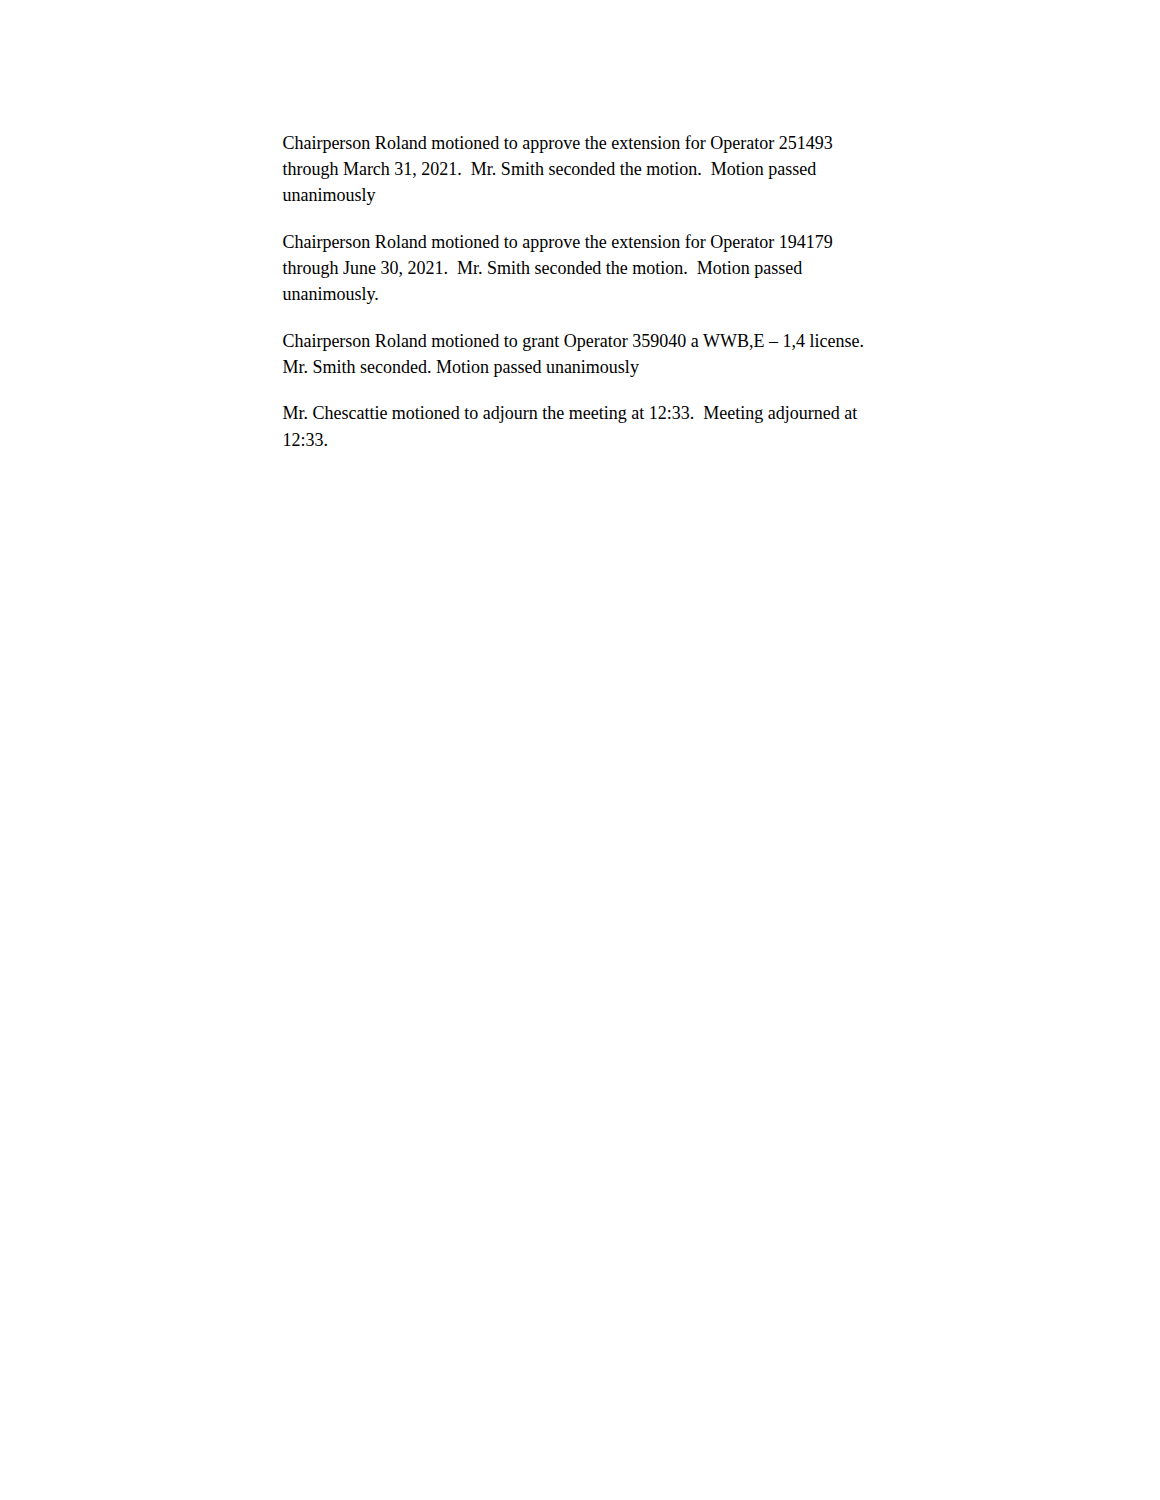Chairperson Roland motioned to approve the extension for Operator 251493 through March 31, 2021. Mr. Smith seconded the motion. Motion passed unanimously
Chairperson Roland motioned to approve the extension for Operator 194179 through June 30, 2021. Mr. Smith seconded the motion. Motion passed unanimously.
Chairperson Roland motioned to grant Operator 359040 a WWB,E – 1,4 license.
Mr. Smith seconded. Motion passed unanimously
Mr. Chescattie motioned to adjourn the meeting at 12:33. Meeting adjourned at 12:33.